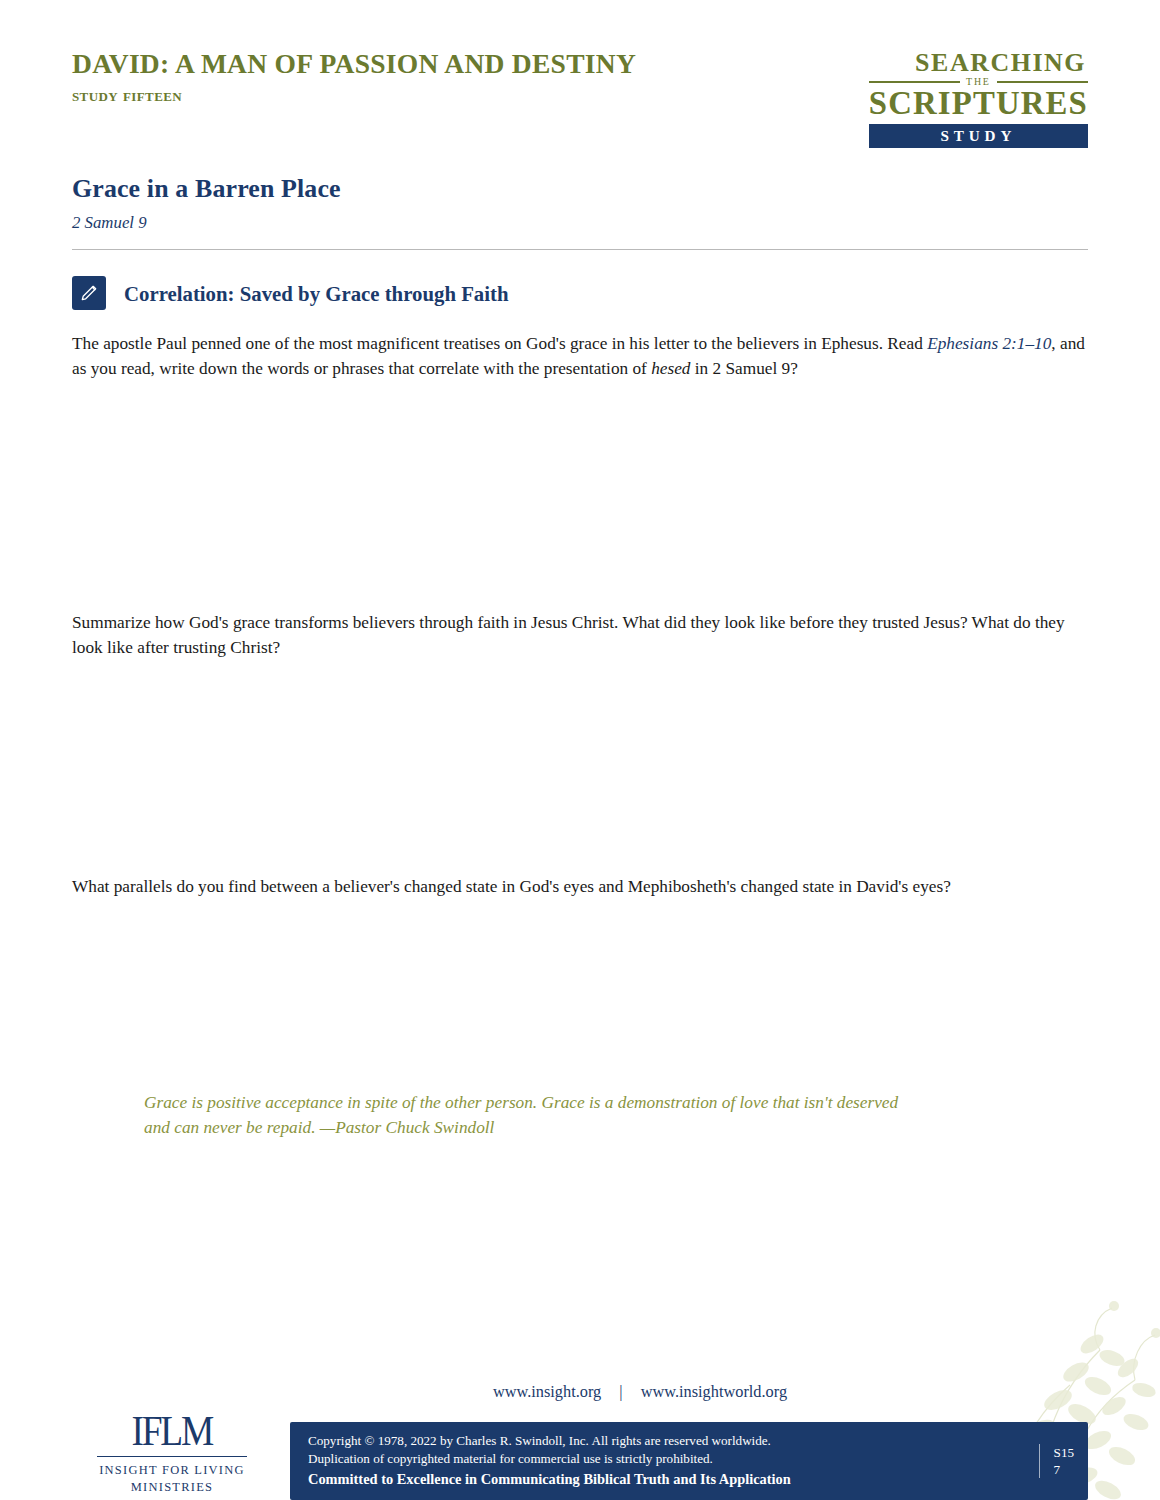David: A Man of Passion and Destiny
Study Fifteen
Searching
The
Scriptures
Study
Grace in a Barren Place
2 Samuel 9
Correlation: Saved by Grace through Faith
The apostle Paul penned one of the most magnificent treatises on God's grace in his letter to the believers in Ephesus. Read Ephesians 2:1–10, and as you read, write down the words or phrases that correlate with the presentation of hesed in 2 Samuel 9?
Summarize how God's grace transforms believers through faith in Jesus Christ. What did they look like before they trusted Jesus? What do they look like after trusting Christ?
What parallels do you find between a believer's changed state in God's eyes and Mephibosheth's changed state in David's eyes?
Grace is positive acceptance in spite of the other person. Grace is a demonstration of love that isn't deserved and can never be repaid. —Pastor Chuck Swindoll
www.insight.org | www.insightworld.org
IFLM
Insight for Living
Ministries
Copyright © 1978, 2022 by Charles R. Swindoll, Inc. All rights are reserved worldwide.
Duplication of copyrighted material for commercial use is strictly prohibited. Committed to Excellence in Communicating Biblical Truth and Its Application
S15
7